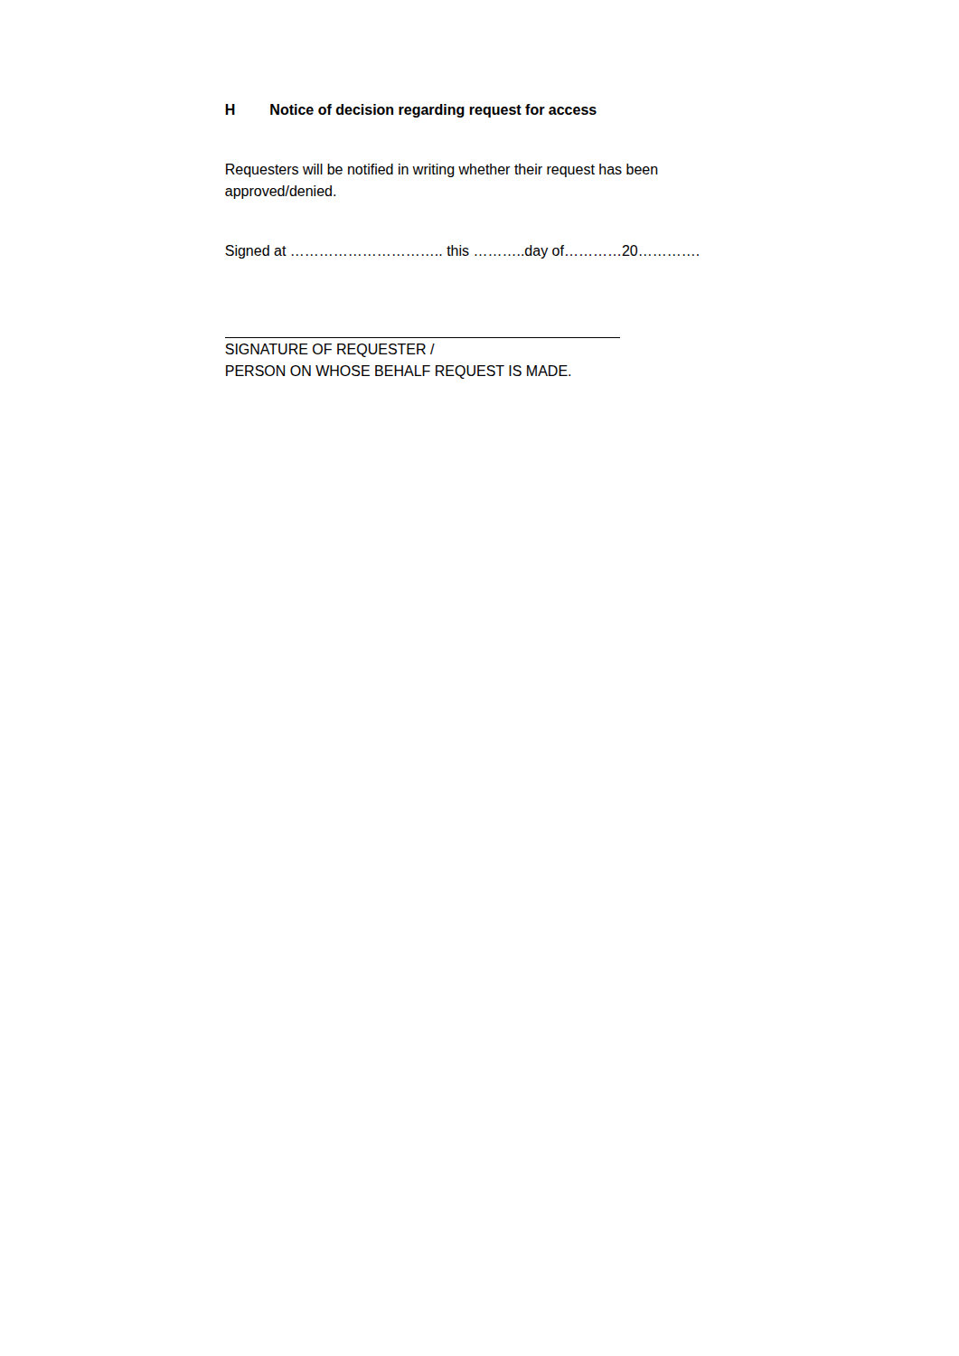H Notice of decision regarding request for access
Requesters will be notified in writing whether their request has been approved/denied.
Signed at ………………………….. this ………..day of…………20………….
SIGNATURE OF REQUESTER /
PERSON ON WHOSE BEHALF REQUEST IS MADE.